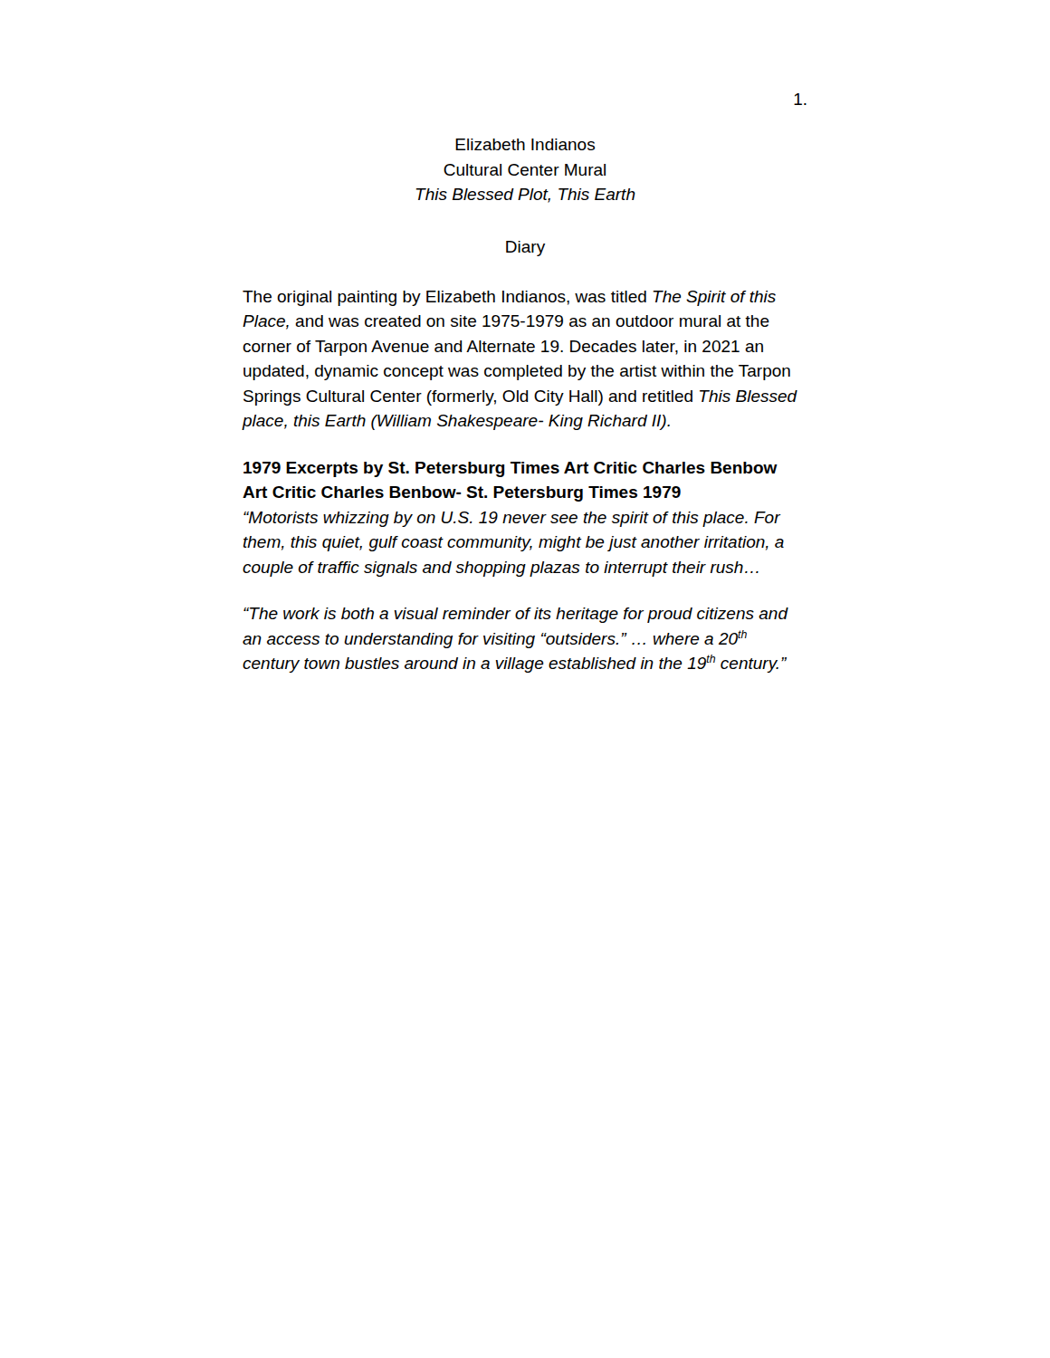1.
Elizabeth Indianos
Cultural Center Mural
This Blessed Plot, This Earth
Diary
The original painting by Elizabeth Indianos, was titled The Spirit of this Place, and was created on site 1975-1979 as an outdoor mural at the corner of Tarpon Avenue and Alternate 19. Decades later, in 2021 an updated, dynamic concept was completed by the artist within the Tarpon Springs Cultural Center (formerly, Old City Hall) and retitled This Blessed place, this Earth (William Shakespeare- King Richard II).
1979 Excerpts by St. Petersburg Times Art Critic Charles Benbow
Art Critic Charles Benbow- St. Petersburg Times 1979
“Motorists whizzing by on U.S. 19 never see the spirit of this place. For them, this quiet, gulf coast community, might be just another irritation, a couple of traffic signals and shopping plazas to interrupt their rush…
“The work is both a visual reminder of its heritage for proud citizens and an access to understanding for visiting “outsiders.” … where a 20th century town bustles around in a village established in the 19th century.”